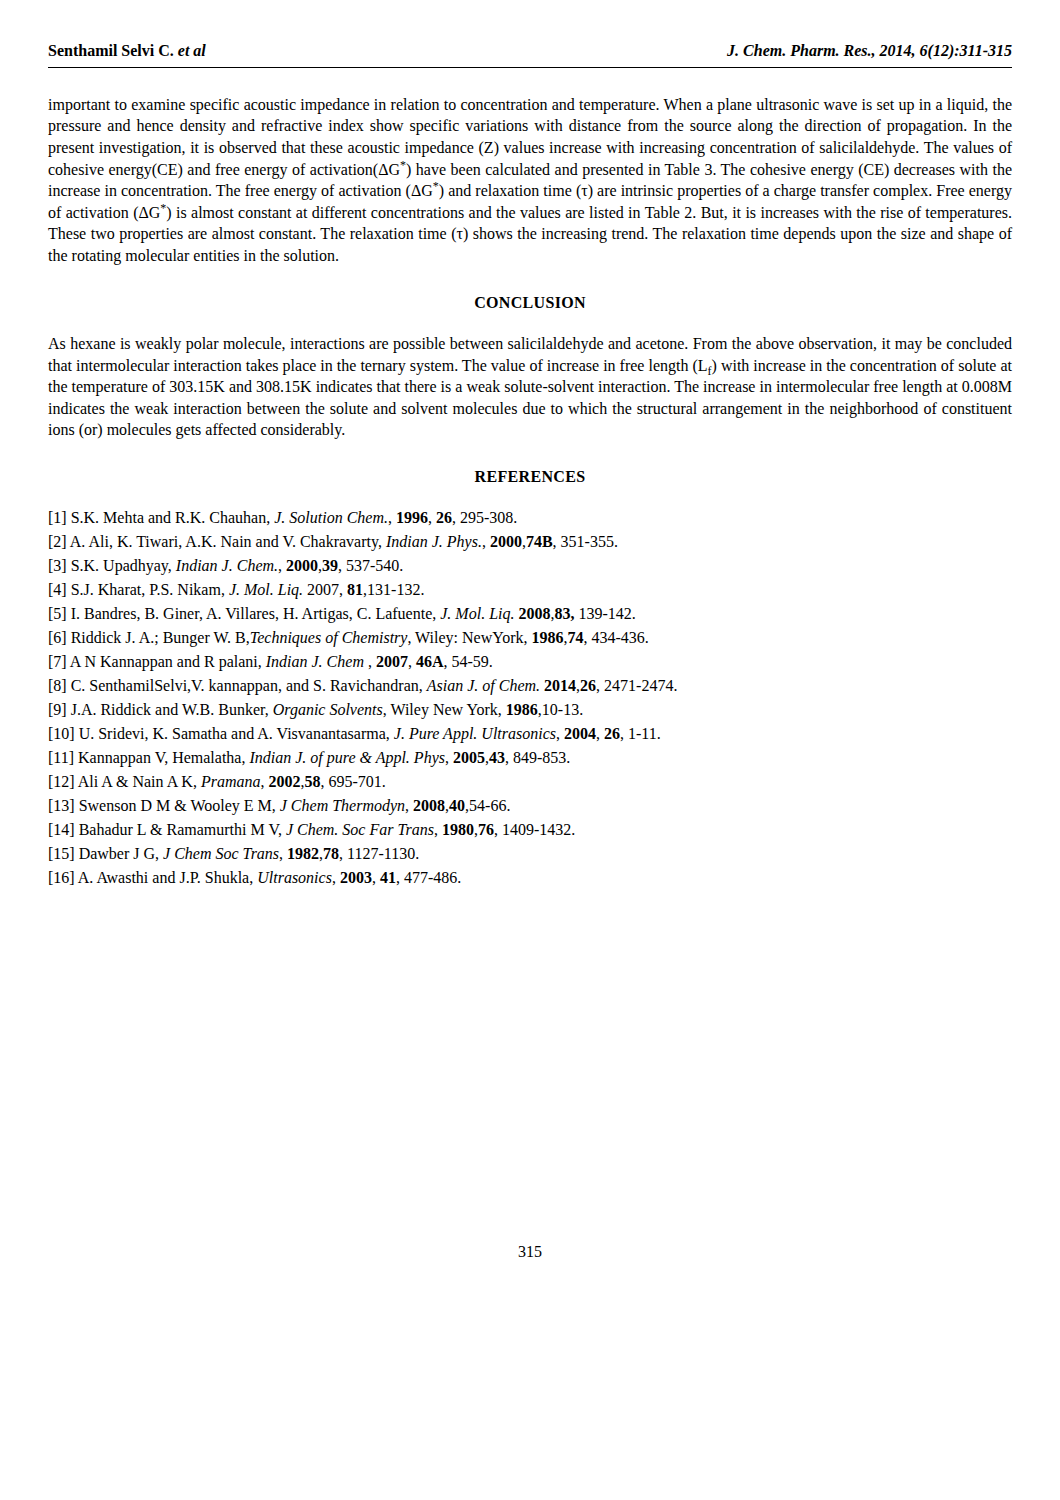Senthamil Selvi C. et al
J. Chem. Pharm. Res., 2014, 6(12):311-315
important to examine specific acoustic impedance in relation to concentration and temperature. When a plane ultrasonic wave is set up in a liquid, the pressure and hence density and refractive index show specific variations with distance from the source along the direction of propagation. In the present investigation, it is observed that these acoustic impedance (Z) values increase with increasing concentration of salicilaldehyde. The values of cohesive energy(CE) and free energy of activation(ΔG*) have been calculated and presented in Table 3. The cohesive energy (CE) decreases with the increase in concentration. The free energy of activation (ΔG*) and relaxation time (τ) are intrinsic properties of a charge transfer complex. Free energy of activation (ΔG*) is almost constant at different concentrations and the values are listed in Table 2. But, it is increases with the rise of temperatures. These two properties are almost constant. The relaxation time (τ) shows the increasing trend. The relaxation time depends upon the size and shape of the rotating molecular entities in the solution.
CONCLUSION
As hexane is weakly polar molecule, interactions are possible between salicilaldehyde and acetone. From the above observation, it may be concluded that intermolecular interaction takes place in the ternary system. The value of increase in free length (Lf) with increase in the concentration of solute at the temperature of 303.15K and 308.15K indicates that there is a weak solute-solvent interaction. The increase in intermolecular free length at 0.008M indicates the weak interaction between the solute and solvent molecules due to which the structural arrangement in the neighborhood of constituent ions (or) molecules gets affected considerably.
REFERENCES
[1] S.K. Mehta and R.K. Chauhan, J. Solution Chem., 1996, 26, 295-308.
[2] A. Ali, K. Tiwari, A.K. Nain and V. Chakravarty, Indian J. Phys., 2000,74B, 351-355.
[3] S.K. Upadhyay, Indian J. Chem., 2000,39, 537-540.
[4] S.J. Kharat, P.S. Nikam, J. Mol. Liq. 2007, 81,131-132.
[5] I. Bandres, B. Giner, A. Villares, H. Artigas, C. Lafuente, J. Mol. Liq. 2008,83, 139-142.
[6] Riddick J. A.; Bunger W. B,Techniques of Chemistry, Wiley: NewYork, 1986,74, 434-436.
[7] A N Kannappan and R palani, Indian J. Chem , 2007, 46A, 54-59.
[8] C. SenthamilSelvi,V. kannappan, and S. Ravichandran, Asian J. of Chem. 2014,26, 2471-2474.
[9] J.A. Riddick and W.B. Bunker, Organic Solvents, Wiley New York, 1986,10-13.
[10] U. Sridevi, K. Samatha and A. Visvanantasarma, J. Pure Appl. Ultrasonics, 2004, 26, 1-11.
[11] Kannappan V, Hemalatha, Indian J. of pure & Appl. Phys, 2005,43, 849-853.
[12] Ali A & Nain A K, Pramana, 2002,58, 695-701.
[13] Swenson D M & Wooley E M, J Chem Thermodyn, 2008,40,54-66.
[14] Bahadur L & Ramamurthi M V, J Chem. Soc Far Trans, 1980,76, 1409-1432.
[15] Dawber J G, J Chem Soc Trans, 1982,78, 1127-1130.
[16] A. Awasthi and J.P. Shukla, Ultrasonics, 2003, 41, 477-486.
315